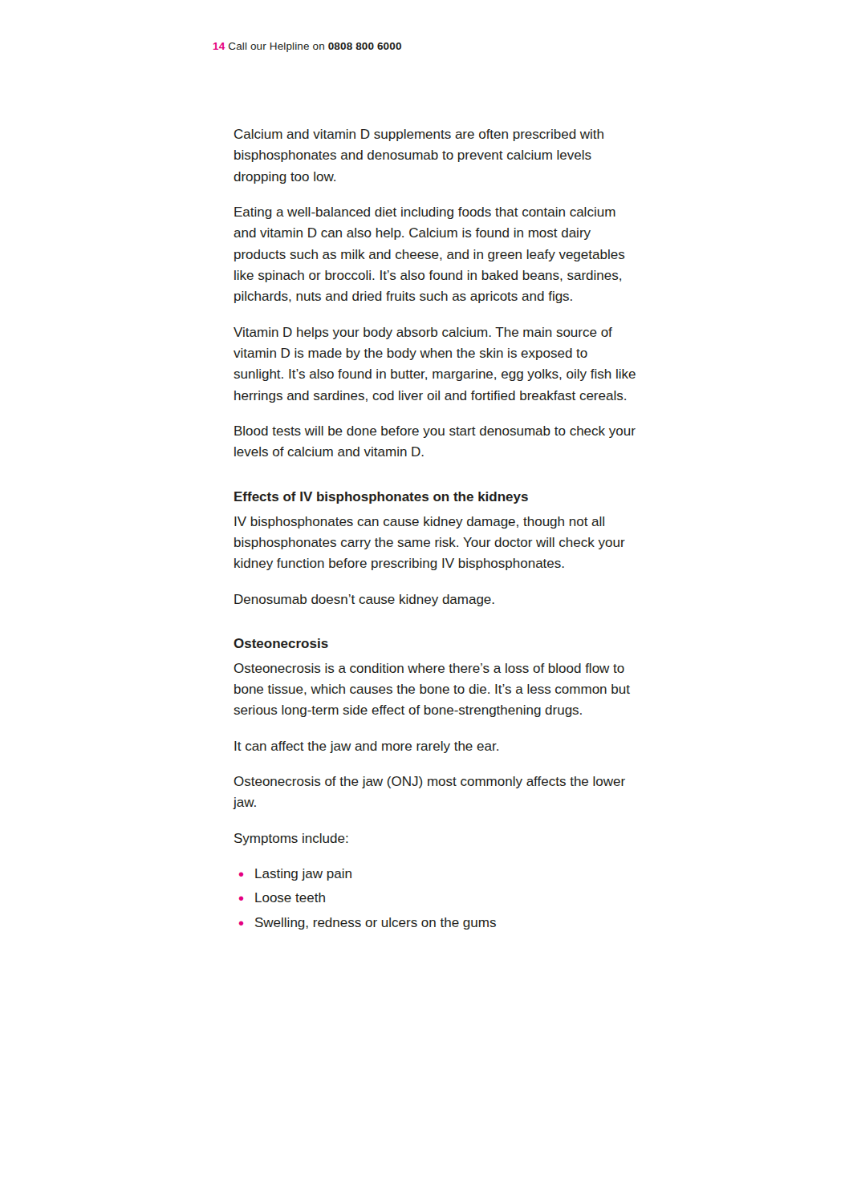14 Call our Helpline on 0808 800 6000
Calcium and vitamin D supplements are often prescribed with bisphosphonates and denosumab to prevent calcium levels dropping too low.
Eating a well-balanced diet including foods that contain calcium and vitamin D can also help. Calcium is found in most dairy products such as milk and cheese, and in green leafy vegetables like spinach or broccoli. It’s also found in baked beans, sardines, pilchards, nuts and dried fruits such as apricots and figs.
Vitamin D helps your body absorb calcium. The main source of vitamin D is made by the body when the skin is exposed to sunlight. It’s also found in butter, margarine, egg yolks, oily fish like herrings and sardines, cod liver oil and fortified breakfast cereals.
Blood tests will be done before you start denosumab to check your levels of calcium and vitamin D.
Effects of IV bisphosphonates on the kidneys
IV bisphosphonates can cause kidney damage, though not all bisphosphonates carry the same risk. Your doctor will check your kidney function before prescribing IV bisphosphonates.
Denosumab doesn’t cause kidney damage.
Osteonecrosis
Osteonecrosis is a condition where there’s a loss of blood flow to bone tissue, which causes the bone to die. It’s a less common but serious long-term side effect of bone-strengthening drugs.
It can affect the jaw and more rarely the ear.
Osteonecrosis of the jaw (ONJ) most commonly affects the lower jaw.
Symptoms include:
Lasting jaw pain
Loose teeth
Swelling, redness or ulcers on the gums